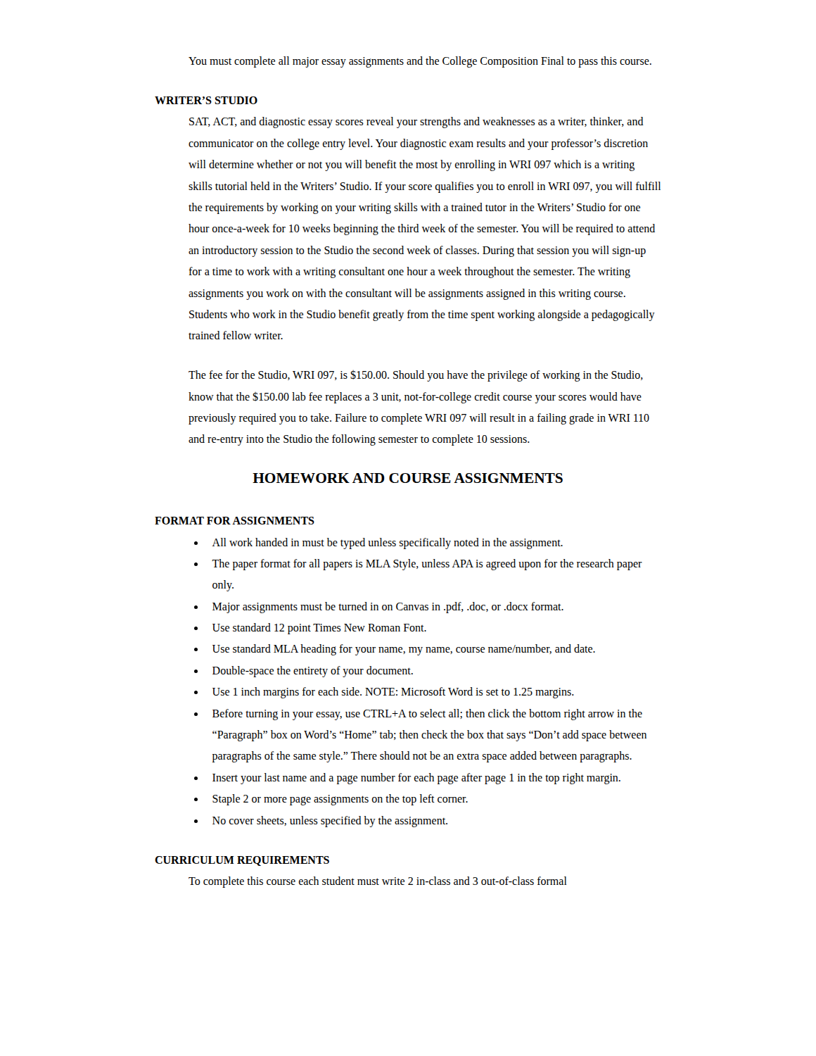You must complete all major essay assignments and the College Composition Final to pass this course.
Writer’s Studio
SAT, ACT, and diagnostic essay scores reveal your strengths and weaknesses as a writer, thinker, and communicator on the college entry level. Your diagnostic exam results and your professor’s discretion will determine whether or not you will benefit the most by enrolling in WRI 097 which is a writing skills tutorial held in the Writers’ Studio. If your score qualifies you to enroll in WRI 097, you will fulfill the requirements by working on your writing skills with a trained tutor in the Writers’ Studio for one hour once-a-week for 10 weeks beginning the third week of the semester. You will be required to attend an introductory session to the Studio the second week of classes. During that session you will sign-up for a time to work with a writing consultant one hour a week throughout the semester. The writing assignments you work on with the consultant will be assignments assigned in this writing course. Students who work in the Studio benefit greatly from the time spent working alongside a pedagogically trained fellow writer.
The fee for the Studio, WRI 097, is $150.00. Should you have the privilege of working in the Studio, know that the $150.00 lab fee replaces a 3 unit, not-for-college credit course your scores would have previously required you to take. Failure to complete WRI 097 will result in a failing grade in WRI 110 and re-entry into the Studio the following semester to complete 10 sessions.
Homework and Course Assignments
Format for Assignments
All work handed in must be typed unless specifically noted in the assignment.
The paper format for all papers is MLA Style, unless APA is agreed upon for the research paper only.
Major assignments must be turned in on Canvas in .pdf, .doc, or .docx format.
Use standard 12 point Times New Roman Font.
Use standard MLA heading for your name, my name, course name/number, and date.
Double-space the entirety of your document.
Use 1 inch margins for each side. NOTE: Microsoft Word is set to 1.25 margins.
Before turning in your essay, use CTRL+A to select all; then click the bottom right arrow in the “Paragraph” box on Word’s “Home” tab; then check the box that says “Don’t add space between paragraphs of the same style.” There should not be an extra space added between paragraphs.
Insert your last name and a page number for each page after page 1 in the top right margin.
Staple 2 or more page assignments on the top left corner.
No cover sheets, unless specified by the assignment.
Curriculum Requirements
To complete this course each student must write 2 in-class and 3 out-of-class formal